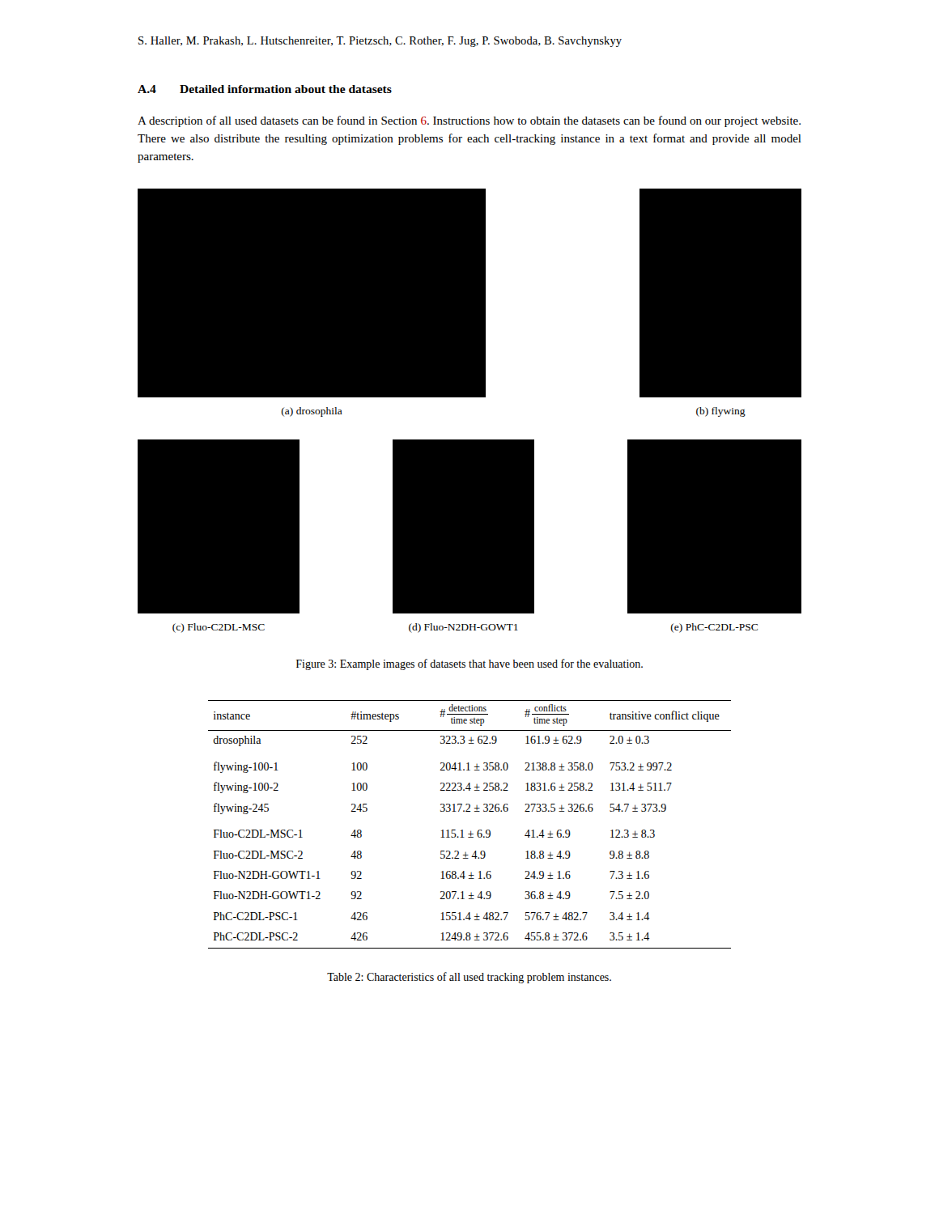S. Haller, M. Prakash, L. Hutschenreiter, T. Pietzsch, C. Rother, F. Jug, P. Swoboda, B. Savchynskyy
A.4 Detailed information about the datasets
A description of all used datasets can be found in Section 6. Instructions how to obtain the datasets can be found on our project website. There we also distribute the resulting optimization problems for each cell-tracking instance in a text format and provide all model parameters.
(a) drosophila
(b) flywing
(c) Fluo-C2DL-MSC
(d) Fluo-N2DH-GOWT1
(e) PhC-C2DL-PSC
Figure 3: Example images of datasets that have been used for the evaluation.
| instance | #timesteps | # detections time step | # conflicts time step | transitive conflict clique |
| --- | --- | --- | --- | --- |
| drosophila | 252 | 323.3 ± 62.9 | 161.9 ± 62.9 | 2.0 ± 0.3 |
| flywing-100-1 | 100 | 2041.1 ± 358.0 | 2138.8 ± 358.0 | 753.2 ± 997.2 |
| flywing-100-2 | 100 | 2223.4 ± 258.2 | 1831.6 ± 258.2 | 131.4 ± 511.7 |
| flywing-245 | 245 | 3317.2 ± 326.6 | 2733.5 ± 326.6 | 54.7 ± 373.9 |
| Fluo-C2DL-MSC-1 | 48 | 115.1 ± 6.9 | 41.4 ± 6.9 | 12.3 ± 8.3 |
| Fluo-C2DL-MSC-2 | 48 | 52.2 ± 4.9 | 18.8 ± 4.9 | 9.8 ± 8.8 |
| Fluo-N2DH-GOWT1-1 | 92 | 168.4 ± 1.6 | 24.9 ± 1.6 | 7.3 ± 1.6 |
| Fluo-N2DH-GOWT1-2 | 92 | 207.1 ± 4.9 | 36.8 ± 4.9 | 7.5 ± 2.0 |
| PhC-C2DL-PSC-1 | 426 | 1551.4 ± 482.7 | 576.7 ± 482.7 | 3.4 ± 1.4 |
| PhC-C2DL-PSC-2 | 426 | 1249.8 ± 372.6 | 455.8 ± 372.6 | 3.5 ± 1.4 |
Table 2: Characteristics of all used tracking problem instances.